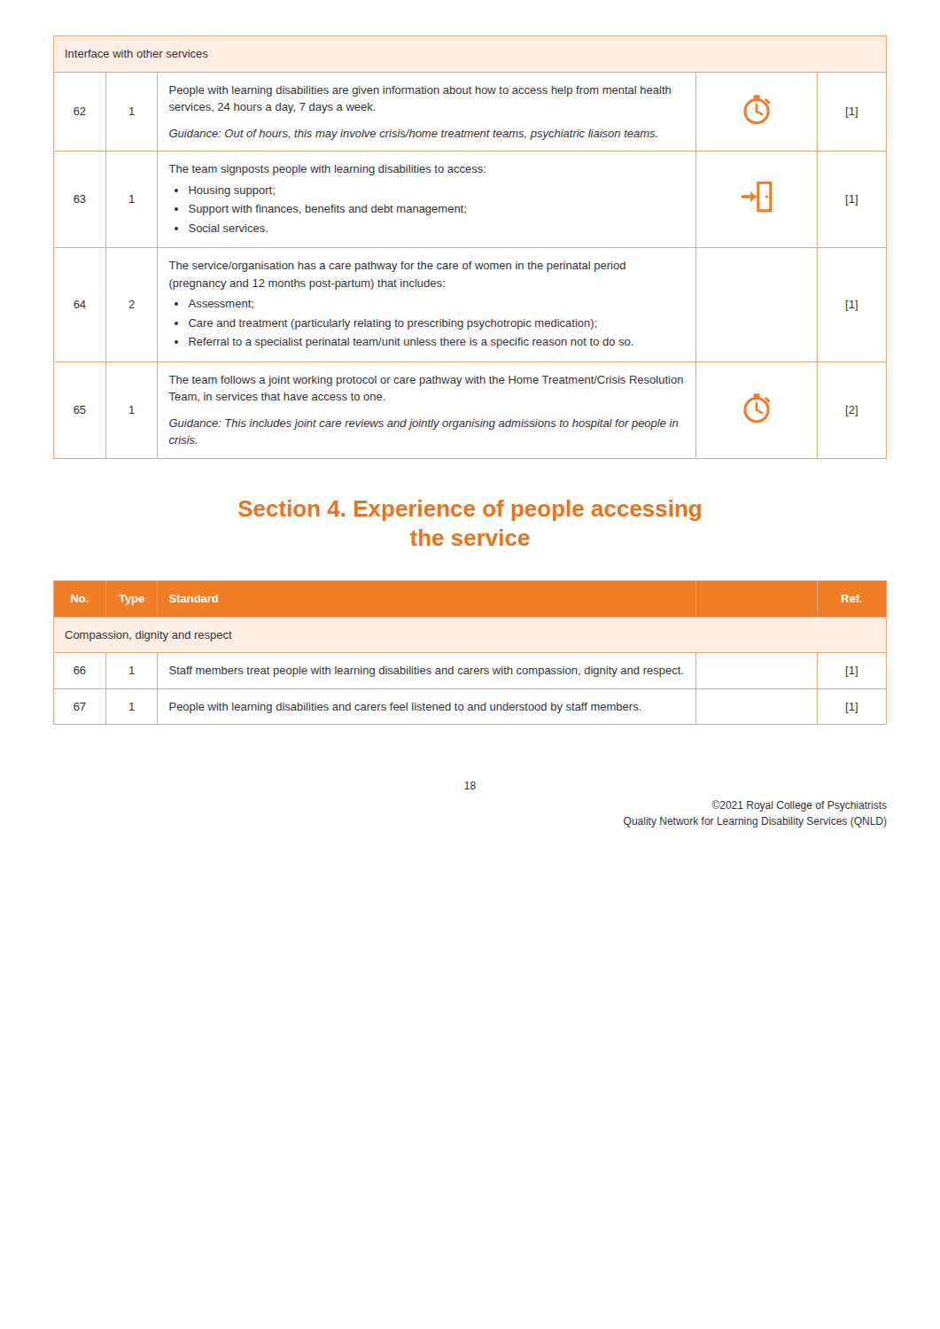| Interface with other services |
| 62 | 1 | People with learning disabilities are given information about how to access help from mental health services, 24 hours a day, 7 days a week. Guidance: Out of hours, this may involve crisis/home treatment teams, psychiatric liaison teams. | | [1] |
| 63 | 1 | The team signposts people with learning disabilities to access: Housing support; Support with finances, benefits and debt management; Social services. | | [1] |
| 64 | 2 | The service/organisation has a care pathway for the care of women in the perinatal period (pregnancy and 12 months post-partum) that includes: Assessment; Care and treatment (particularly relating to prescribing psychotropic medication); Referral to a specialist perinatal team/unit unless there is a specific reason not to do so. | | [1] |
| 65 | 1 | The team follows a joint working protocol or care pathway with the Home Treatment/Crisis Resolution Team, in services that have access to one. Guidance: This includes joint care reviews and jointly organising admissions to hospital for people in crisis. | | [2] |
Section 4. Experience of people accessing
the service
| No. | Type | Standard | | Ref. |
| --- | --- | --- | --- | --- |
| Compassion, dignity and respect |
| 66 | 1 | Staff members treat people with learning disabilities and carers with compassion, dignity and respect. | | [1] |
| 67 | 1 | People with learning disabilities and carers feel listened to and understood by staff members. | | [1] |
18
©2021 Royal College of Psychiatrists
Quality Network for Learning Disability Services (QNLD)